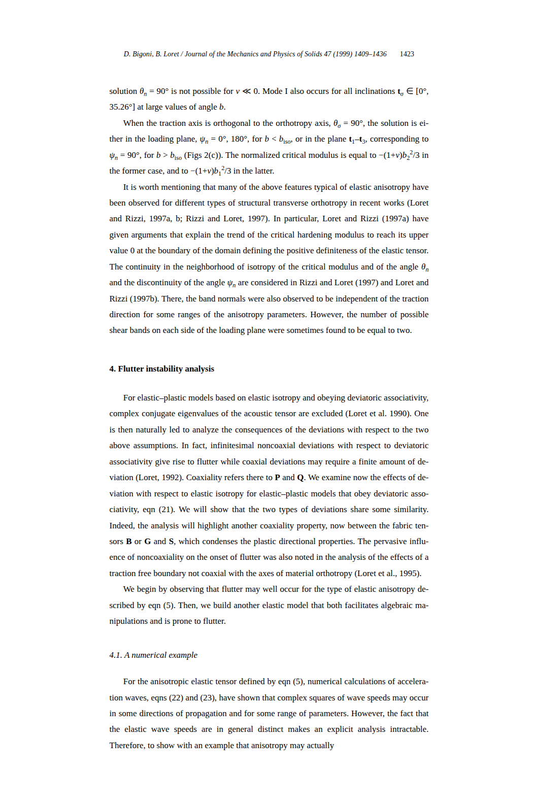D. Bigoni, B. Loret / Journal of the Mechanics and Physics of Solids 47 (1999) 1409–1436 1423
solution θn = 90° is not possible for v ≪ 0. Mode I also occurs for all inclinations tσ ∈ [0°, 35.26°] at large values of angle b.
When the traction axis is orthogonal to the orthotropy axis, θσ = 90°, the solution is either in the loading plane, ψn = 0°, 180°, for b < biso, or in the plane t1–t3, corresponding to ψn = 90°, for b > biso (Figs 2(c)). The normalized critical modulus is equal to −(1+v)b22/3 in the former case, and to −(1+v)b12/3 in the latter.
It is worth mentioning that many of the above features typical of elastic anisotropy have been observed for different types of structural transverse orthotropy in recent works (Loret and Rizzi, 1997a, b; Rizzi and Loret, 1997). In particular, Loret and Rizzi (1997a) have given arguments that explain the trend of the critical hardening modulus to reach its upper value 0 at the boundary of the domain defining the positive definiteness of the elastic tensor. The continuity in the neighborhood of isotropy of the critical modulus and of the angle θn and the discontinuity of the angle ψn are considered in Rizzi and Loret (1997) and Loret and Rizzi (1997b). There, the band normals were also observed to be independent of the traction direction for some ranges of the anisotropy parameters. However, the number of possible shear bands on each side of the loading plane were sometimes found to be equal to two.
4. Flutter instability analysis
For elastic–plastic models based on elastic isotropy and obeying deviatoric associativity, complex conjugate eigenvalues of the acoustic tensor are excluded (Loret et al. 1990). One is then naturally led to analyze the consequences of the deviations with respect to the two above assumptions. In fact, infinitesimal noncoaxial deviations with respect to deviatoric associativity give rise to flutter while coaxial deviations may require a finite amount of deviation (Loret, 1992). Coaxiality refers there to P and Q. We examine now the effects of deviation with respect to elastic isotropy for elastic–plastic models that obey deviatoric associativity, eqn (21). We will show that the two types of deviations share some similarity. Indeed, the analysis will highlight another coaxiality property, now between the fabric tensors B or G and S, which condenses the plastic directional properties. The pervasive influence of noncoaxiality on the onset of flutter was also noted in the analysis of the effects of a traction free boundary not coaxial with the axes of material orthotropy (Loret et al., 1995).
We begin by observing that flutter may well occur for the type of elastic anisotropy described by eqn (5). Then, we build another elastic model that both facilitates algebraic manipulations and is prone to flutter.
4.1. A numerical example
For the anisotropic elastic tensor defined by eqn (5), numerical calculations of acceleration waves, eqns (22) and (23), have shown that complex squares of wave speeds may occur in some directions of propagation and for some range of parameters. However, the fact that the elastic wave speeds are in general distinct makes an explicit analysis intractable. Therefore, to show with an example that anisotropy may actually